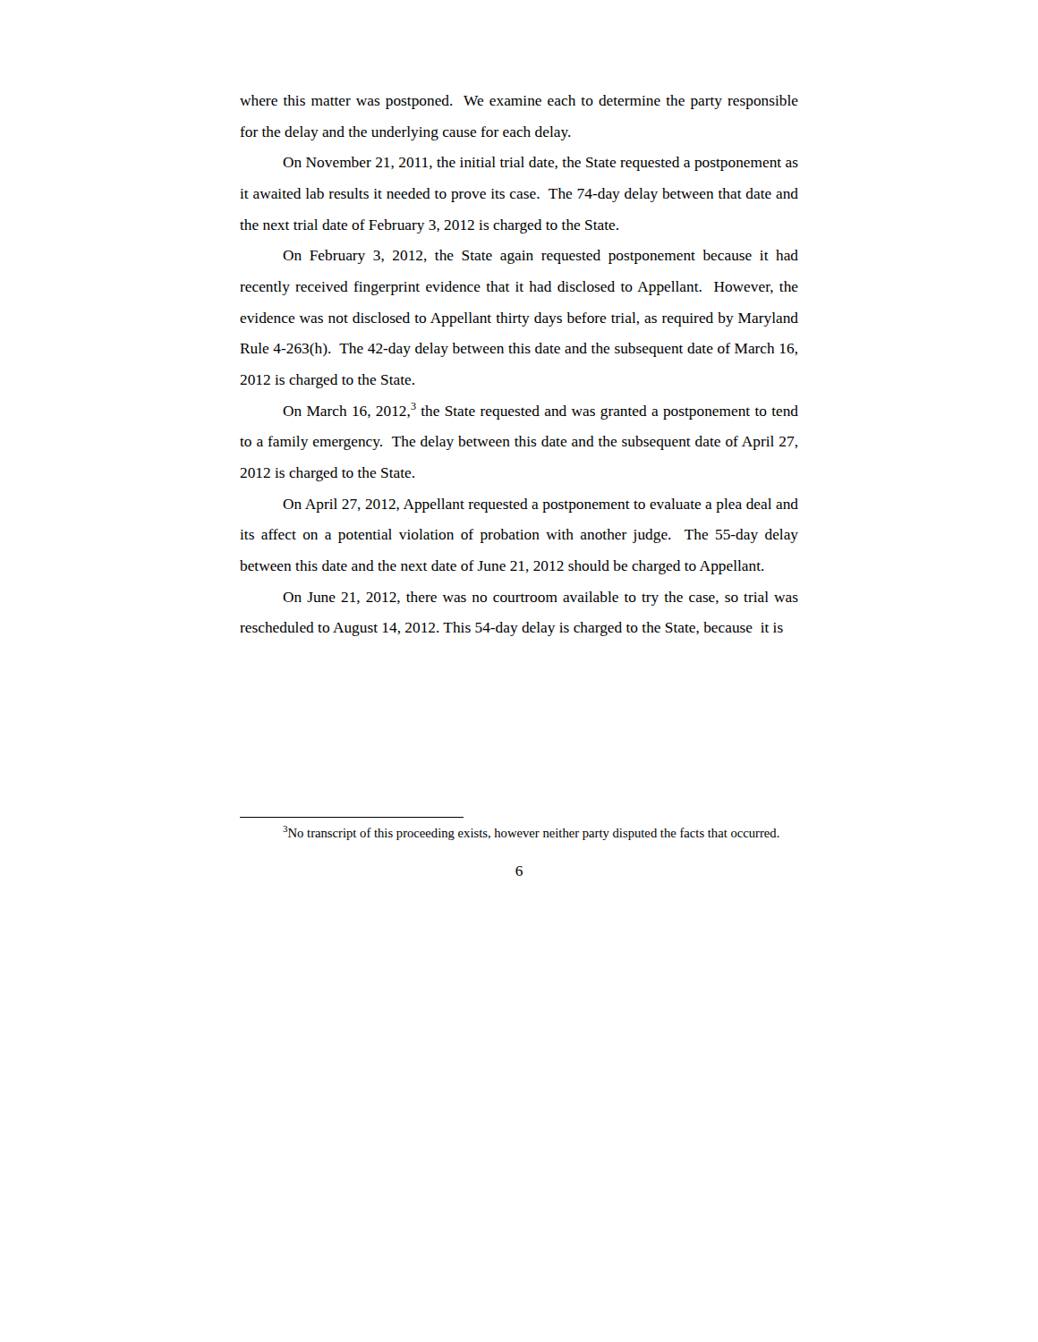where this matter was postponed. We examine each to determine the party responsible for the delay and the underlying cause for each delay.
On November 21, 2011, the initial trial date, the State requested a postponement as it awaited lab results it needed to prove its case. The 74-day delay between that date and the next trial date of February 3, 2012 is charged to the State.
On February 3, 2012, the State again requested postponement because it had recently received fingerprint evidence that it had disclosed to Appellant. However, the evidence was not disclosed to Appellant thirty days before trial, as required by Maryland Rule 4-263(h). The 42-day delay between this date and the subsequent date of March 16, 2012 is charged to the State.
On March 16, 2012,3 the State requested and was granted a postponement to tend to a family emergency. The delay between this date and the subsequent date of April 27, 2012 is charged to the State.
On April 27, 2012, Appellant requested a postponement to evaluate a plea deal and its affect on a potential violation of probation with another judge. The 55-day delay between this date and the next date of June 21, 2012 should be charged to Appellant.
On June 21, 2012, there was no courtroom available to try the case, so trial was rescheduled to August 14, 2012. This 54-day delay is charged to the State, because it is
3No transcript of this proceeding exists, however neither party disputed the facts that occurred.
6